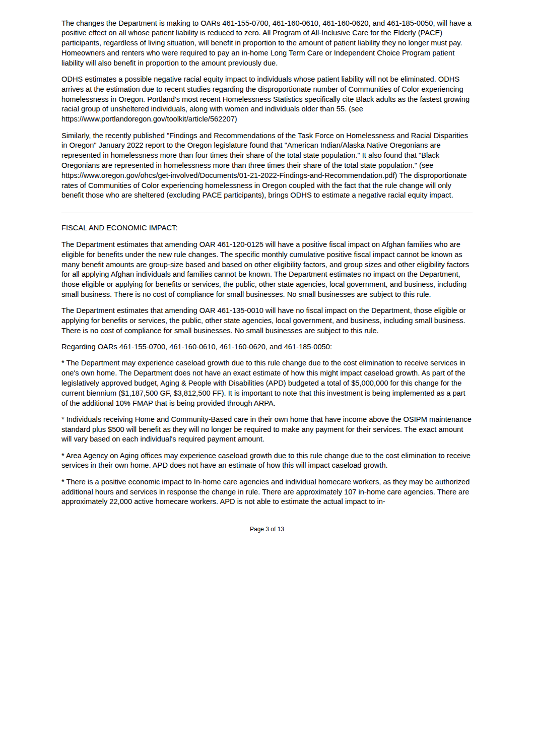The changes the Department is making to OARs 461-155-0700, 461-160-0610, 461-160-0620, and 461-185-0050, will have a positive effect on all whose patient liability is reduced to zero. All Program of All-Inclusive Care for the Elderly (PACE) participants, regardless of living situation, will benefit in proportion to the amount of patient liability they no longer must pay. Homeowners and renters who were required to pay an in-home Long Term Care or Independent Choice Program patient liability will also benefit in proportion to the amount previously due.
ODHS estimates a possible negative racial equity impact to individuals whose patient liability will not be eliminated. ODHS arrives at the estimation due to recent studies regarding the disproportionate number of Communities of Color experiencing homelessness in Oregon. Portland's most recent Homelessness Statistics specifically cite Black adults as the fastest growing racial group of unsheltered individuals, along with women and individuals older than 55. (see https://www.portlandoregon.gov/toolkit/article/562207)
Similarly, the recently published "Findings and Recommendations of the Task Force on Homelessness and Racial Disparities in Oregon" January 2022 report to the Oregon legislature found that "American Indian/Alaska Native Oregonians are represented in homelessness more than four times their share of the total state population." It also found that "Black Oregonians are represented in homelessness more than three times their share of the total state population." (see https://www.oregon.gov/ohcs/get-involved/Documents/01-21-2022-Findings-and-Recommendation.pdf) The disproportionate rates of Communities of Color experiencing homelessness in Oregon coupled with the fact that the rule change will only benefit those who are sheltered (excluding PACE participants), brings ODHS to estimate a negative racial equity impact.
FISCAL AND ECONOMIC IMPACT:
The Department estimates that amending OAR 461-120-0125 will have a positive fiscal impact on Afghan families who are eligible for benefits under the new rule changes. The specific monthly cumulative positive fiscal impact cannot be known as many benefit amounts are group-size based and based on other eligibility factors, and group sizes and other eligibility factors for all applying Afghan individuals and families cannot be known. The Department estimates no impact on the Department, those eligible or applying for benefits or services, the public, other state agencies, local government, and business, including small business. There is no cost of compliance for small businesses. No small businesses are subject to this rule.
The Department estimates that amending OAR 461-135-0010 will have no fiscal impact on the Department, those eligible or applying for benefits or services, the public, other state agencies, local government, and business, including small business. There is no cost of compliance for small businesses. No small businesses are subject to this rule.
Regarding OARs 461-155-0700, 461-160-0610, 461-160-0620, and 461-185-0050:
* The Department may experience caseload growth due to this rule change due to the cost elimination to receive services in one's own home. The Department does not have an exact estimate of how this might impact caseload growth. As part of the legislatively approved budget, Aging & People with Disabilities (APD) budgeted a total of $5,000,000 for this change for the current biennium ($1,187,500 GF, $3,812,500 FF). It is important to note that this investment is being implemented as a part of the additional 10% FMAP that is being provided through ARPA.
* Individuals receiving Home and Community-Based care in their own home that have income above the OSIPM maintenance standard plus $500 will benefit as they will no longer be required to make any payment for their services. The exact amount will vary based on each individual's required payment amount.
* Area Agency on Aging offices may experience caseload growth due to this rule change due to the cost elimination to receive services in their own home. APD does not have an estimate of how this will impact caseload growth.
* There is a positive economic impact to In-home care agencies and individual homecare workers, as they may be authorized additional hours and services in response the change in rule. There are approximately 107 in-home care agencies. There are approximately 22,000 active homecare workers. APD is not able to estimate the actual impact to in-
Page 3 of 13